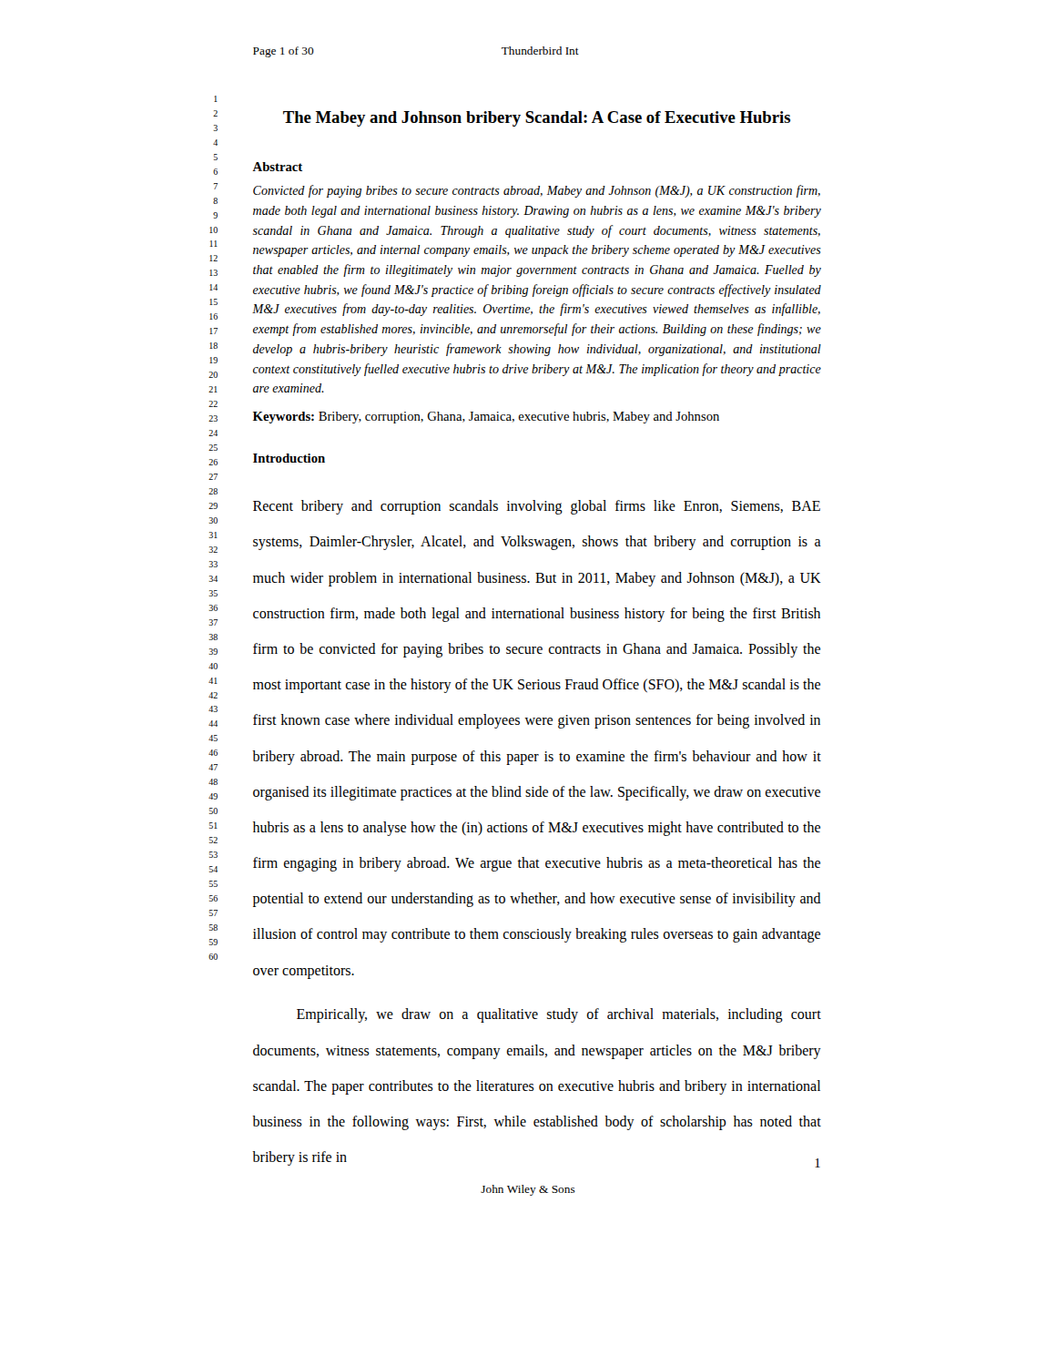Page 1 of 30 Thunderbird Int
1
2
3
4
5
6
7
8
9
10
11
12
13
14
15
16
17
18
19
20
21
22
23
24
25
26
27
28
29
30
31
32
33
34
35
36
37
38
39
40
41
42
43
44
45
46
47
48
49
50
51
52
53
54
55
56
57
58
59
60
The Mabey and Johnson bribery Scandal: A Case of Executive Hubris
Abstract
Convicted for paying bribes to secure contracts abroad, Mabey and Johnson (M&J), a UK construction firm, made both legal and international business history. Drawing on hubris as a lens, we examine M&J's bribery scandal in Ghana and Jamaica. Through a qualitative study of court documents, witness statements, newspaper articles, and internal company emails, we unpack the bribery scheme operated by M&J executives that enabled the firm to illegitimately win major government contracts in Ghana and Jamaica. Fuelled by executive hubris, we found M&J's practice of bribing foreign officials to secure contracts effectively insulated M&J executives from day-to-day realities. Overtime, the firm's executives viewed themselves as infallible, exempt from established mores, invincible, and unremorseful for their actions. Building on these findings; we develop a hubris-bribery heuristic framework showing how individual, organizational, and institutional context constitutively fuelled executive hubris to drive bribery at M&J. The implication for theory and practice are examined.
Keywords: Bribery, corruption, Ghana, Jamaica, executive hubris, Mabey and Johnson
Introduction
Recent bribery and corruption scandals involving global firms like Enron, Siemens, BAE systems, Daimler-Chrysler, Alcatel, and Volkswagen, shows that bribery and corruption is a much wider problem in international business. But in 2011, Mabey and Johnson (M&J), a UK construction firm, made both legal and international business history for being the first British firm to be convicted for paying bribes to secure contracts in Ghana and Jamaica. Possibly the most important case in the history of the UK Serious Fraud Office (SFO), the M&J scandal is the first known case where individual employees were given prison sentences for being involved in bribery abroad. The main purpose of this paper is to examine the firm's behaviour and how it organised its illegitimate practices at the blind side of the law. Specifically, we draw on executive hubris as a lens to analyse how the (in) actions of M&J executives might have contributed to the firm engaging in bribery abroad. We argue that executive hubris as a meta-theoretical has the potential to extend our understanding as to whether, and how executive sense of invisibility and illusion of control may contribute to them consciously breaking rules overseas to gain advantage over competitors.
Empirically, we draw on a qualitative study of archival materials, including court documents, witness statements, company emails, and newspaper articles on the M&J bribery scandal. The paper contributes to the literatures on executive hubris and bribery in international business in the following ways: First, while established body of scholarship has noted that bribery is rife in
1
John Wiley & Sons